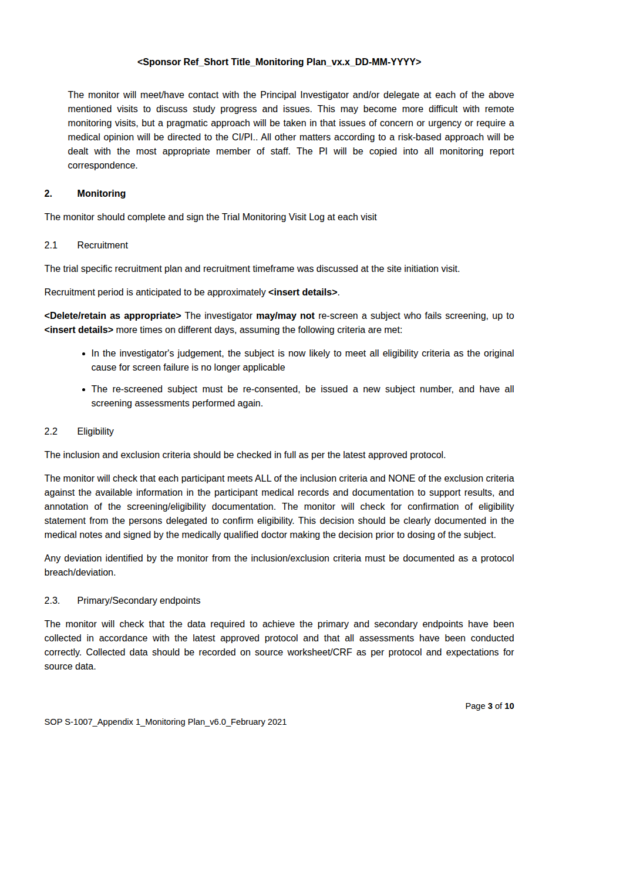<Sponsor Ref_Short Title_Monitoring Plan_vx.x_DD-MM-YYYY>
The monitor will meet/have contact with the Principal Investigator and/or delegate at each of the above mentioned visits to discuss study progress and issues. This may become more difficult with remote monitoring visits, but a pragmatic approach will be taken in that issues of concern or urgency or require a medical opinion will be directed to the CI/PI.. All other matters according to a risk-based approach will be dealt with the most appropriate member of staff. The PI will be copied into all monitoring report correspondence.
2. Monitoring
The monitor should complete and sign the Trial Monitoring Visit Log at each visit
2.1 Recruitment
The trial specific recruitment plan and recruitment timeframe was discussed at the site initiation visit.
Recruitment period is anticipated to be approximately <insert details>.
<Delete/retain as appropriate> The investigator may/may not re-screen a subject who fails screening, up to <insert details> more times on different days, assuming the following criteria are met:
In the investigator's judgement, the subject is now likely to meet all eligibility criteria as the original cause for screen failure is no longer applicable
The re-screened subject must be re-consented, be issued a new subject number, and have all screening assessments performed again.
2.2 Eligibility
The inclusion and exclusion criteria should be checked in full as per the latest approved protocol.
The monitor will check that each participant meets ALL of the inclusion criteria and NONE of the exclusion criteria against the available information in the participant medical records and documentation to support results, and annotation of the screening/eligibility documentation. The monitor will check for confirmation of eligibility statement from the persons delegated to confirm eligibility. This decision should be clearly documented in the medical notes and signed by the medically qualified doctor making the decision prior to dosing of the subject.
Any deviation identified by the monitor from the inclusion/exclusion criteria must be documented as a protocol breach/deviation.
2.3. Primary/Secondary endpoints
The monitor will check that the data required to achieve the primary and secondary endpoints have been collected in accordance with the latest approved protocol and that all assessments have been conducted correctly. Collected data should be recorded on source worksheet/CRF as per protocol and expectations for source data.
Page 3 of 10
SOP S-1007_Appendix 1_Monitoring Plan_v6.0_February 2021